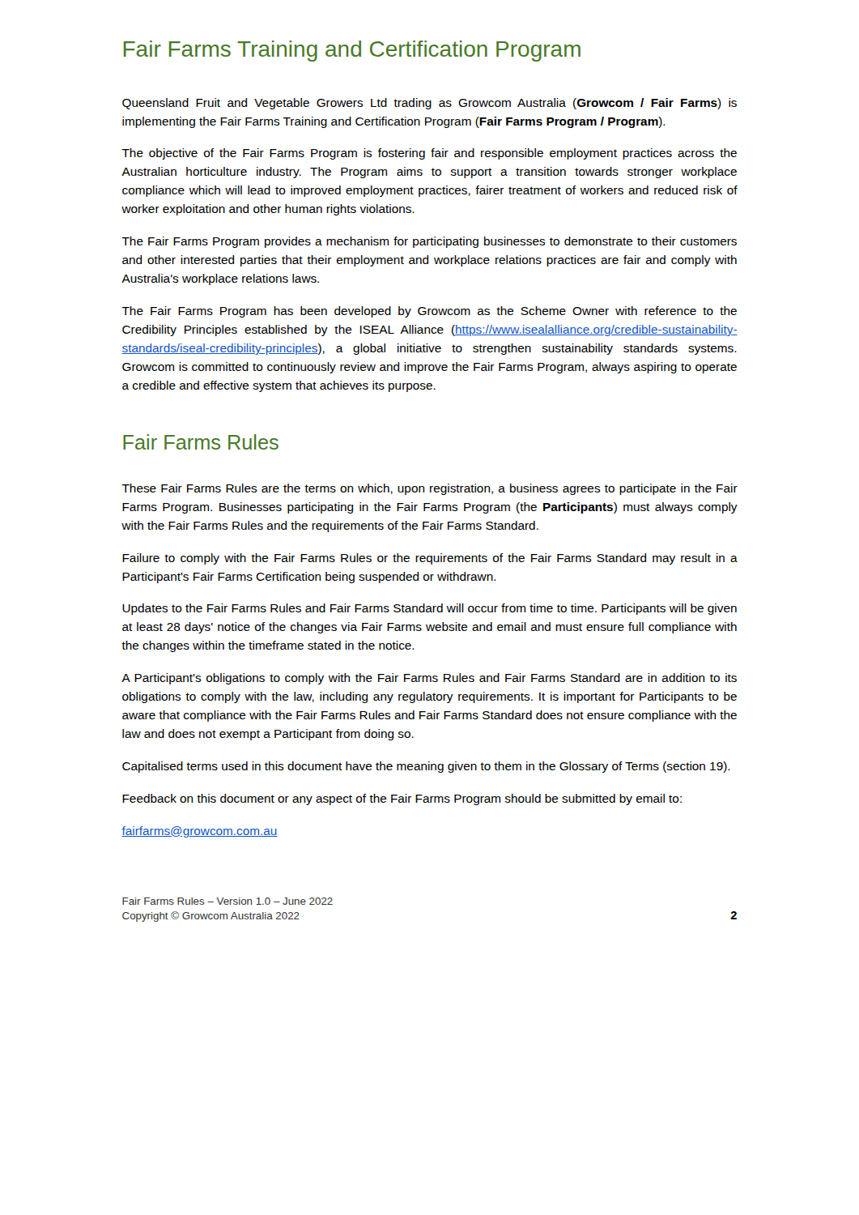Fair Farms Training and Certification Program
Queensland Fruit and Vegetable Growers Ltd trading as Growcom Australia (Growcom / Fair Farms) is implementing the Fair Farms Training and Certification Program (Fair Farms Program / Program).
The objective of the Fair Farms Program is fostering fair and responsible employment practices across the Australian horticulture industry. The Program aims to support a transition towards stronger workplace compliance which will lead to improved employment practices, fairer treatment of workers and reduced risk of worker exploitation and other human rights violations.
The Fair Farms Program provides a mechanism for participating businesses to demonstrate to their customers and other interested parties that their employment and workplace relations practices are fair and comply with Australia's workplace relations laws.
The Fair Farms Program has been developed by Growcom as the Scheme Owner with reference to the Credibility Principles established by the ISEAL Alliance (https://www.isealalliance.org/credible-sustainability-standards/iseal-credibility-principles), a global initiative to strengthen sustainability standards systems. Growcom is committed to continuously review and improve the Fair Farms Program, always aspiring to operate a credible and effective system that achieves its purpose.
Fair Farms Rules
These Fair Farms Rules are the terms on which, upon registration, a business agrees to participate in the Fair Farms Program. Businesses participating in the Fair Farms Program (the Participants) must always comply with the Fair Farms Rules and the requirements of the Fair Farms Standard.
Failure to comply with the Fair Farms Rules or the requirements of the Fair Farms Standard may result in a Participant's Fair Farms Certification being suspended or withdrawn.
Updates to the Fair Farms Rules and Fair Farms Standard will occur from time to time. Participants will be given at least 28 days' notice of the changes via Fair Farms website and email and must ensure full compliance with the changes within the timeframe stated in the notice.
A Participant's obligations to comply with the Fair Farms Rules and Fair Farms Standard are in addition to its obligations to comply with the law, including any regulatory requirements. It is important for Participants to be aware that compliance with the Fair Farms Rules and Fair Farms Standard does not ensure compliance with the law and does not exempt a Participant from doing so.
Capitalised terms used in this document have the meaning given to them in the Glossary of Terms (section 19).
Feedback on this document or any aspect of the Fair Farms Program should be submitted by email to:
fairfarms@growcom.com.au
Fair Farms Rules – Version 1.0 – June 2022
Copyright © Growcom Australia 2022 2